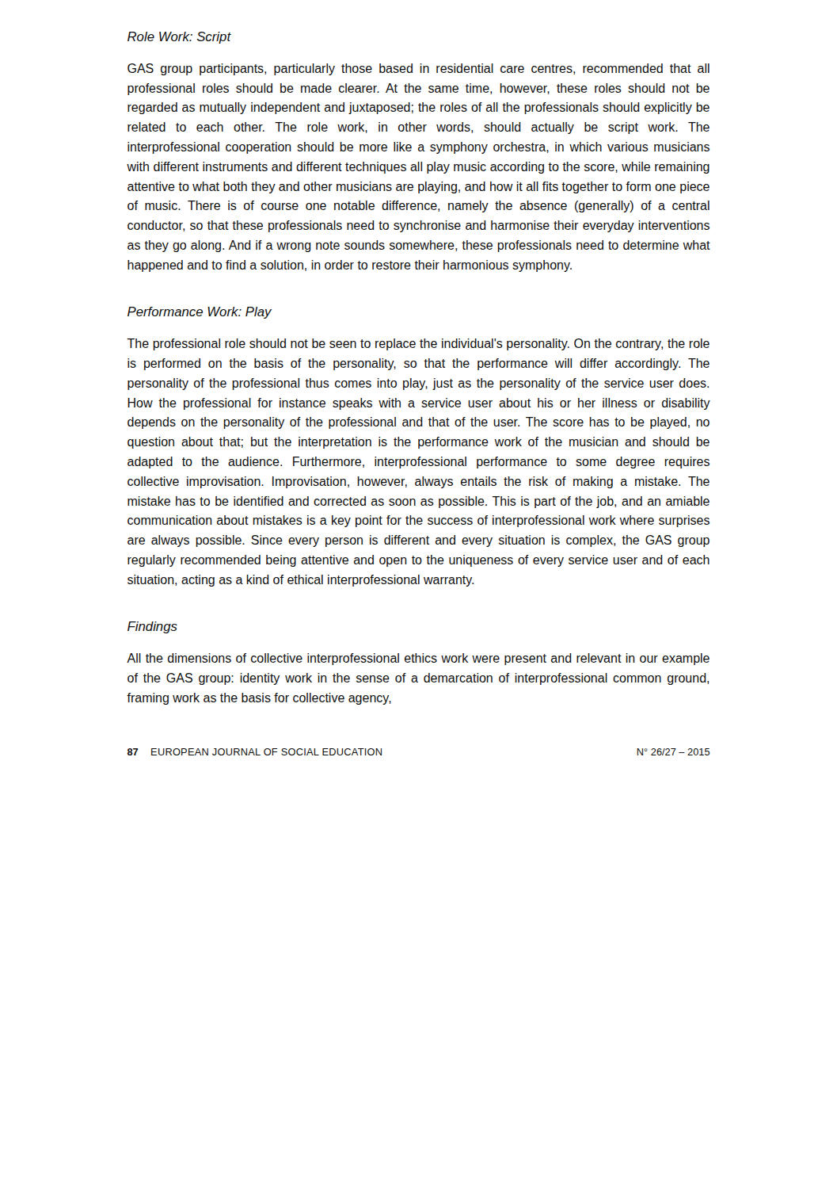Role Work: Script
GAS group participants, particularly those based in residential care centres, recommended that all professional roles should be made clearer. At the same time, however, these roles should not be regarded as mutually independent and juxtaposed; the roles of all the professionals should explicitly be related to each other. The role work, in other words, should actually be script work. The interprofessional cooperation should be more like a symphony orchestra, in which various musicians with different instruments and different techniques all play music according to the score, while remaining attentive to what both they and other musicians are playing, and how it all fits together to form one piece of music. There is of course one notable difference, namely the absence (generally) of a central conductor, so that these professionals need to synchronise and harmonise their everyday interventions as they go along. And if a wrong note sounds somewhere, these professionals need to determine what happened and to find a solution, in order to restore their harmonious symphony.
Performance Work: Play
The professional role should not be seen to replace the individual's personality. On the contrary, the role is performed on the basis of the personality, so that the performance will differ accordingly. The personality of the professional thus comes into play, just as the personality of the service user does. How the professional for instance speaks with a service user about his or her illness or disability depends on the personality of the professional and that of the user. The score has to be played, no question about that; but the interpretation is the performance work of the musician and should be adapted to the audience. Furthermore, interprofessional performance to some degree requires collective improvisation. Improvisation, however, always entails the risk of making a mistake. The mistake has to be identified and corrected as soon as possible. This is part of the job, and an amiable communication about mistakes is a key point for the success of interprofessional work where surprises are always possible. Since every person is different and every situation is complex, the GAS group regularly recommended being attentive and open to the uniqueness of every service user and of each situation, acting as a kind of ethical interprofessional warranty.
Findings
All the dimensions of collective interprofessional ethics work were present and relevant in our example of the GAS group: identity work in the sense of a demarcation of interprofessional common ground, framing work as the basis for collective agency,
87 EUROPEAN JOURNAL OF SOCIAL EDUCATION N° 26/27 – 2015